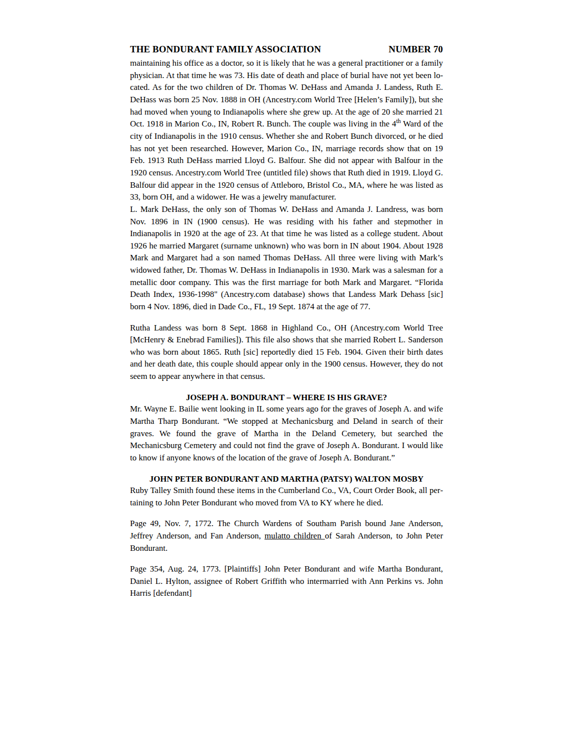The Bondurant Family Association Number 70
maintaining his office as a doctor, so it is likely that he was a general practitioner or a family physician. At that time he was 73. His date of death and place of burial have not yet been located. As for the two children of Dr. Thomas W. DeHass and Amanda J. Landess, Ruth E. DeHass was born 25 Nov. 1888 in OH (Ancestry.com World Tree [Helen’s Family]), but she had moved when young to Indianapolis where she grew up. At the age of 20 she married 21 Oct. 1918 in Marion Co., IN, Robert R. Bunch. The couple was living in the 4th Ward of the city of Indianapolis in the 1910 census. Whether she and Robert Bunch divorced, or he died has not yet been researched. However, Marion Co., IN, marriage records show that on 19 Feb. 1913 Ruth DeHass married Lloyd G. Balfour. She did not appear with Balfour in the 1920 census. Ancestry.com World Tree (untitled file) shows that Ruth died in 1919. Lloyd G. Balfour did appear in the 1920 census of Attleboro, Bristol Co., MA, where he was listed as 33, born OH, and a widower. He was a jewelry manufacturer.
L. Mark DeHass, the only son of Thomas W. DeHass and Amanda J. Landress, was born Nov. 1896 in IN (1900 census). He was residing with his father and stepmother in Indianapolis in 1920 at the age of 23. At that time he was listed as a college student. About 1926 he married Margaret (surname unknown) who was born in IN about 1904. About 1928 Mark and Margaret had a son named Thomas DeHass. All three were living with Mark’s widowed father, Dr. Thomas W. DeHass in Indianapolis in 1930. Mark was a salesman for a metallic door company. This was the first marriage for both Mark and Margaret. “Florida Death Index, 1936-1998" (Ancestry.com database) shows that Landess Mark Dehass [sic] born 4 Nov. 1896, died in Dade Co., FL, 19 Sept. 1874 at the age of 77.
Rutha Landess was born 8 Sept. 1868 in Highland Co., OH (Ancestry.com World Tree [McHenry & Enebrad Families]). This file also shows that she married Robert L. Sanderson who was born about 1865. Ruth [sic] reportedly died 15 Feb. 1904. Given their birth dates and her death date, this couple should appear only in the 1900 census. However, they do not seem to appear anywhere in that census.
Joseph A. Bondurant – Where Is His Grave?
Mr. Wayne E. Bailie went looking in IL some years ago for the graves of Joseph A. and wife Martha Tharp Bondurant. “We stopped at Mechanicsburg and Deland in search of their graves. We found the grave of Martha in the Deland Cemetery, but searched the Mechanicsburg Cemetery and could not find the grave of Joseph A. Bondurant. I would like to know if anyone knows of the location of the grave of Joseph A. Bondurant.”
John Peter Bondurant and Martha (Patsy) Walton Mosby
Ruby Talley Smith found these items in the Cumberland Co., VA, Court Order Book, all pertaining to John Peter Bondurant who moved from VA to KY where he died.
Page 49, Nov. 7, 1772. The Church Wardens of Southam Parish bound Jane Anderson, Jeffrey Anderson, and Fan Anderson, mulatto children of Sarah Anderson, to John Peter Bondurant.
Page 354, Aug. 24, 1773. [Plaintiffs] John Peter Bondurant and wife Martha Bondurant, Daniel L. Hylton, assignee of Robert Griffith who intermarried with Ann Perkins vs. John Harris [defendant]